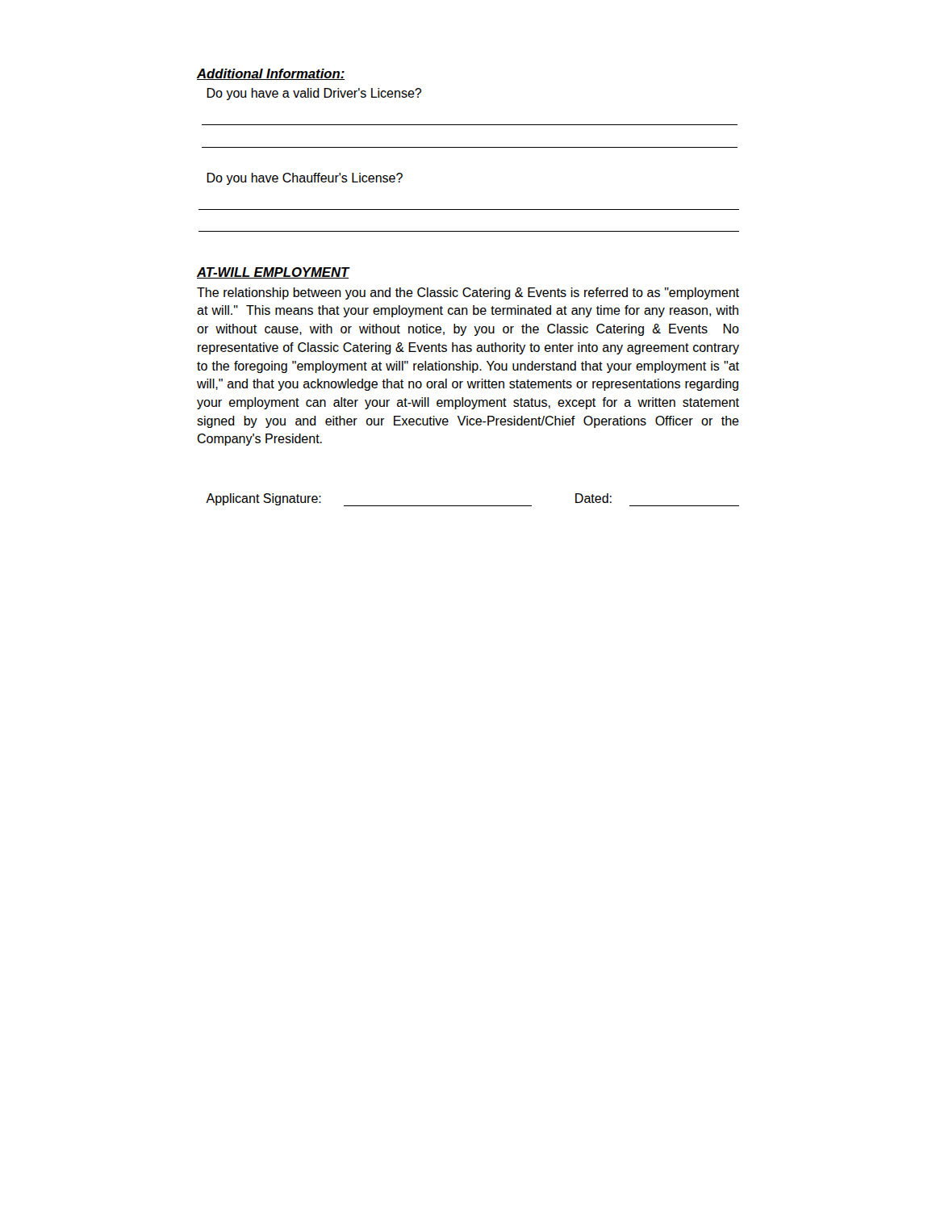Additional Information:
Do you have a valid Driver's License?
Do you have Chauffeur's License?
AT-WILL EMPLOYMENT
The relationship between you and the Classic Catering & Events is referred to as "employment at will." This means that your employment can be terminated at any time for any reason, with or without cause, with or without notice, by you or the Classic Catering & Events No representative of Classic Catering & Events has authority to enter into any agreement contrary to the foregoing "employment at will" relationship. You understand that your employment is "at will," and that you acknowledge that no oral or written statements or representations regarding your employment can alter your at-will employment status, except for a written statement signed by you and either our Executive Vice-President/Chief Operations Officer or the Company's President.
Applicant Signature: Dated: